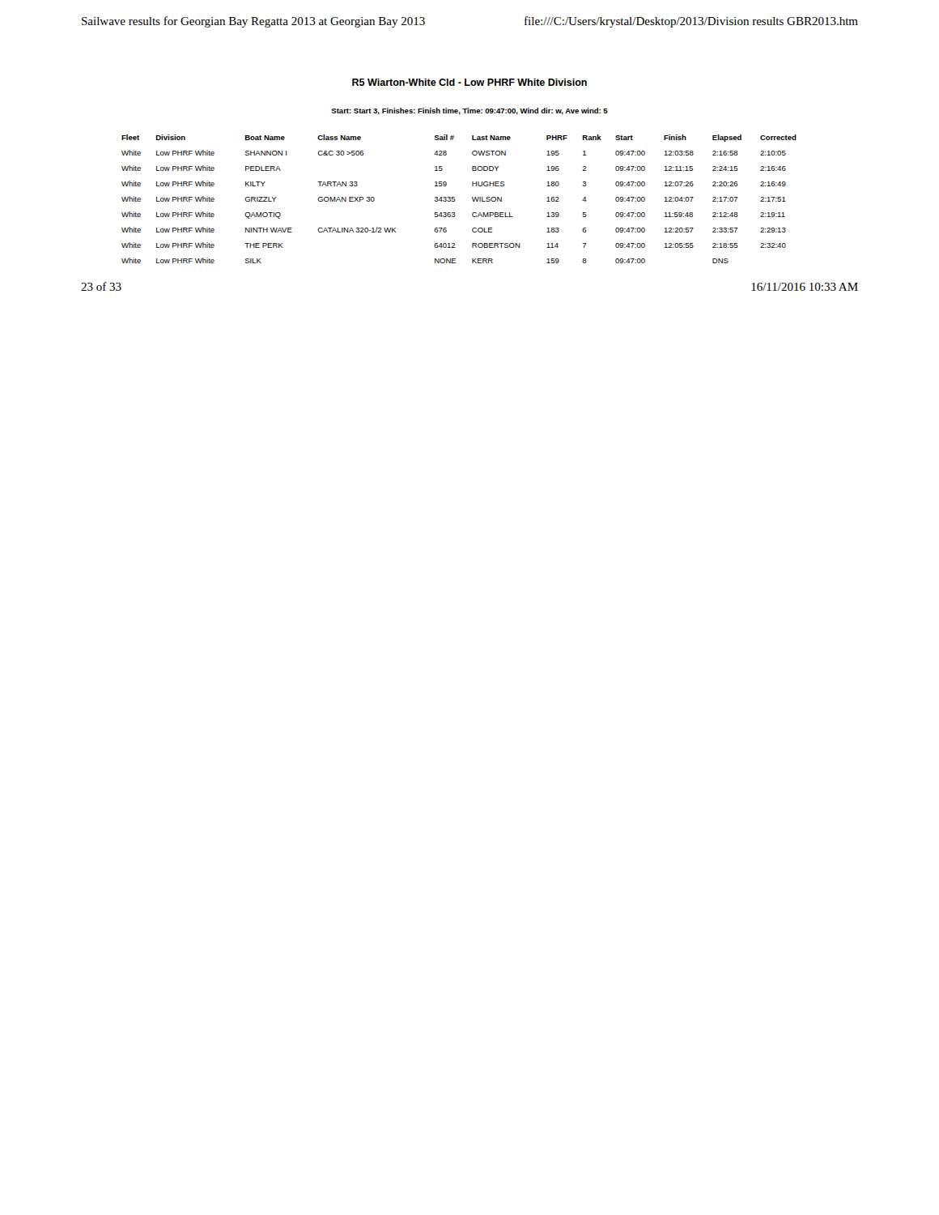Sailwave results for Georgian Bay Regatta 2013 at Georgian Bay 2013 file:///C:/Users/krystal/Desktop/2013/Division results GBR2013.htm
R5 Wiarton-White Cld - Low PHRF White Division
Start: Start 3, Finishes: Finish time, Time: 09:47:00, Wind dir: w, Ave wind: 5
| Fleet | Division | Boat Name | Class Name | Sail # | Last Name | PHRF | Rank | Start | Finish | Elapsed | Corrected |
| --- | --- | --- | --- | --- | --- | --- | --- | --- | --- | --- | --- |
| White | Low PHRF White | SHANNON I | C&C 30 >506 | 428 | OWSTON | 195 | 1 | 09:47:00 | 12:03:58 | 2:16:58 | 2:10:05 |
| White | Low PHRF White | PEDLERA | | 15 | BODDY | 196 | 2 | 09:47:00 | 12:11:15 | 2:24:15 | 2:16:46 |
| White | Low PHRF White | KILTY | TARTAN 33 | 159 | HUGHES | 180 | 3 | 09:47:00 | 12:07:26 | 2:20:26 | 2:16:49 |
| White | Low PHRF White | GRIZZLY | GOMAN EXP 30 | 34335 | WILSON | 162 | 4 | 09:47:00 | 12:04:07 | 2:17:07 | 2:17:51 |
| White | Low PHRF White | QAMOTIQ | | 54363 | CAMPBELL | 139 | 5 | 09:47:00 | 11:59:48 | 2:12:48 | 2:19:11 |
| White | Low PHRF White | NINTH WAVE | CATALINA 320-1/2 WK | 676 | COLE | 183 | 6 | 09:47:00 | 12:20:57 | 2:33:57 | 2:29:13 |
| White | Low PHRF White | THE PERK | | 64012 | ROBERTSON | 114 | 7 | 09:47:00 | 12:05:55 | 2:18:55 | 2:32:40 |
| White | Low PHRF White | SILK | | NONE | KERR | 159 | 8 | 09:47:00 | | DNS | |
23 of 33 16/11/2016 10:33 AM